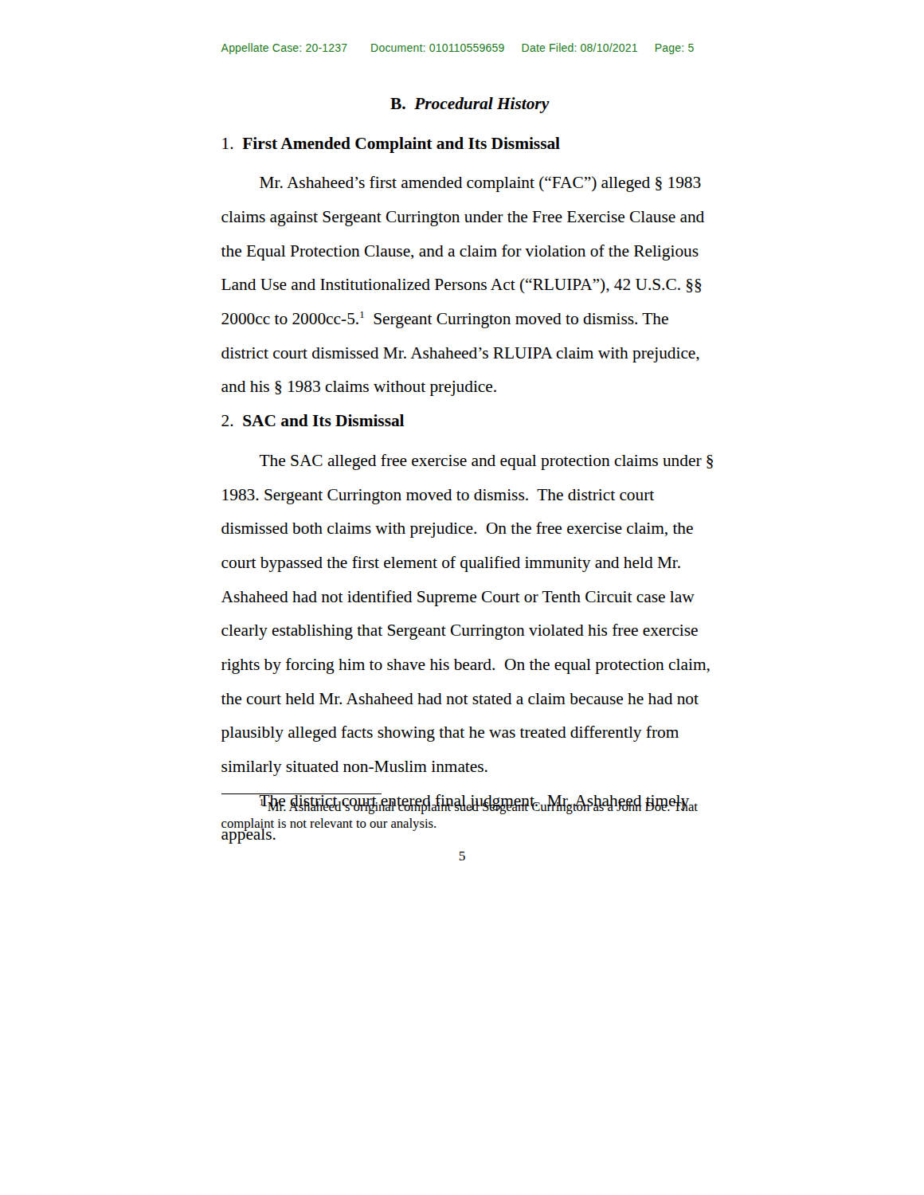Appellate Case: 20-1237 Document: 010110559659 Date Filed: 08/10/2021 Page: 5
B. Procedural History
1. First Amended Complaint and Its Dismissal
Mr. Ashaheed’s first amended complaint (“FAC”) alleged § 1983 claims against Sergeant Currington under the Free Exercise Clause and the Equal Protection Clause, and a claim for violation of the Religious Land Use and Institutionalized Persons Act (“RLUIPA”), 42 U.S.C. §§ 2000cc to 2000cc-5.1 Sergeant Currington moved to dismiss. The district court dismissed Mr. Ashaheed’s RLUIPA claim with prejudice, and his § 1983 claims without prejudice.
2. SAC and Its Dismissal
The SAC alleged free exercise and equal protection claims under § 1983. Sergeant Currington moved to dismiss. The district court dismissed both claims with prejudice. On the free exercise claim, the court bypassed the first element of qualified immunity and held Mr. Ashaheed had not identified Supreme Court or Tenth Circuit case law clearly establishing that Sergeant Currington violated his free exercise rights by forcing him to shave his beard. On the equal protection claim, the court held Mr. Ashaheed had not stated a claim because he had not plausibly alleged facts showing that he was treated differently from similarly situated non-Muslim inmates.
The district court entered final judgment. Mr. Ashaheed timely appeals.
1 Mr. Ashaheed’s original complaint sued Sergeant Currington as a John Doe. That complaint is not relevant to our analysis.
5